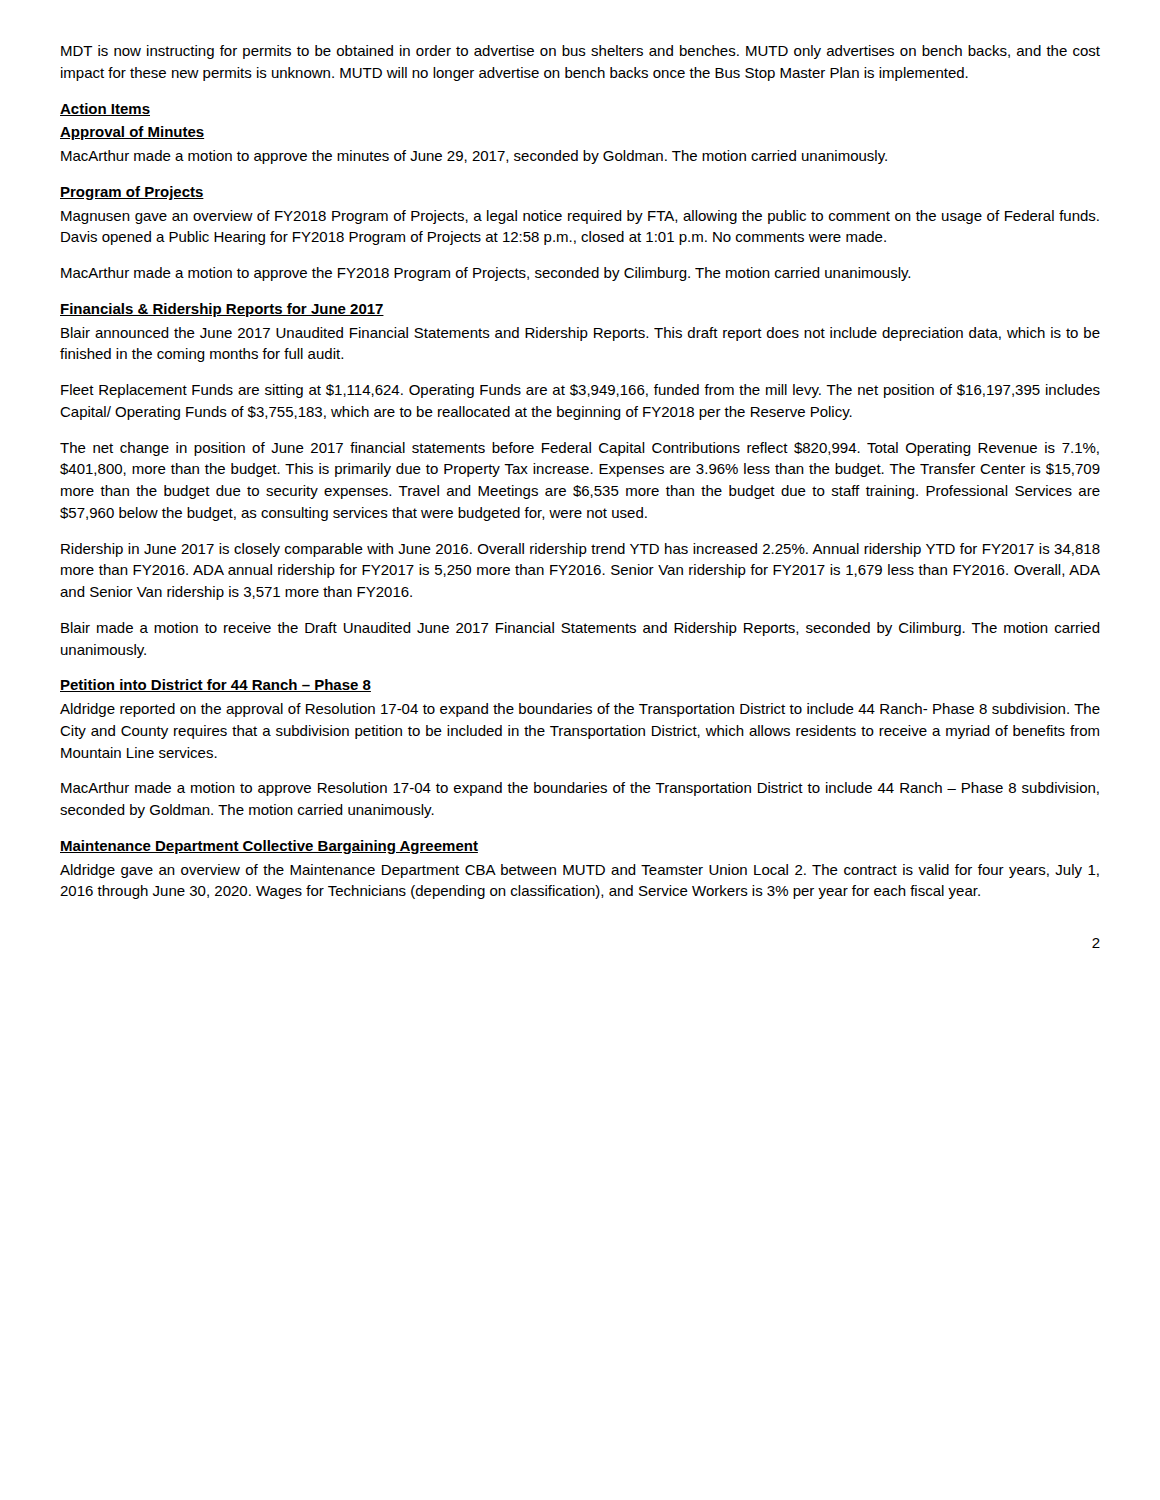MDT is now instructing for permits to be obtained in order to advertise on bus shelters and benches. MUTD only advertises on bench backs, and the cost impact for these new permits is unknown. MUTD will no longer advertise on bench backs once the Bus Stop Master Plan is implemented.
Action Items
Approval of Minutes
MacArthur made a motion to approve the minutes of June 29, 2017, seconded by Goldman. The motion carried unanimously.
Program of Projects
Magnusen gave an overview of FY2018 Program of Projects, a legal notice required by FTA, allowing the public to comment on the usage of Federal funds. Davis opened a Public Hearing for FY2018 Program of Projects at 12:58 p.m., closed at 1:01 p.m. No comments were made.
MacArthur made a motion to approve the FY2018 Program of Projects, seconded by Cilimburg. The motion carried unanimously.
Financials & Ridership Reports for June 2017
Blair announced the June 2017 Unaudited Financial Statements and Ridership Reports. This draft report does not include depreciation data, which is to be finished in the coming months for full audit.
Fleet Replacement Funds are sitting at $1,114,624. Operating Funds are at $3,949,166, funded from the mill levy. The net position of $16,197,395 includes Capital/ Operating Funds of $3,755,183, which are to be reallocated at the beginning of FY2018 per the Reserve Policy.
The net change in position of June 2017 financial statements before Federal Capital Contributions reflect $820,994. Total Operating Revenue is 7.1%, $401,800, more than the budget. This is primarily due to Property Tax increase. Expenses are 3.96% less than the budget. The Transfer Center is $15,709 more than the budget due to security expenses. Travel and Meetings are $6,535 more than the budget due to staff training. Professional Services are $57,960 below the budget, as consulting services that were budgeted for, were not used.
Ridership in June 2017 is closely comparable with June 2016. Overall ridership trend YTD has increased 2.25%. Annual ridership YTD for FY2017 is 34,818 more than FY2016. ADA annual ridership for FY2017 is 5,250 more than FY2016. Senior Van ridership for FY2017 is 1,679 less than FY2016. Overall, ADA and Senior Van ridership is 3,571 more than FY2016.
Blair made a motion to receive the Draft Unaudited June 2017 Financial Statements and Ridership Reports, seconded by Cilimburg. The motion carried unanimously.
Petition into District for 44 Ranch – Phase 8
Aldridge reported on the approval of Resolution 17-04 to expand the boundaries of the Transportation District to include 44 Ranch- Phase 8 subdivision. The City and County requires that a subdivision petition to be included in the Transportation District, which allows residents to receive a myriad of benefits from Mountain Line services.
MacArthur made a motion to approve Resolution 17-04 to expand the boundaries of the Transportation District to include 44 Ranch – Phase 8 subdivision, seconded by Goldman. The motion carried unanimously.
Maintenance Department Collective Bargaining Agreement
Aldridge gave an overview of the Maintenance Department CBA between MUTD and Teamster Union Local 2. The contract is valid for four years, July 1, 2016 through June 30, 2020. Wages for Technicians (depending on classification), and Service Workers is 3% per year for each fiscal year.
2